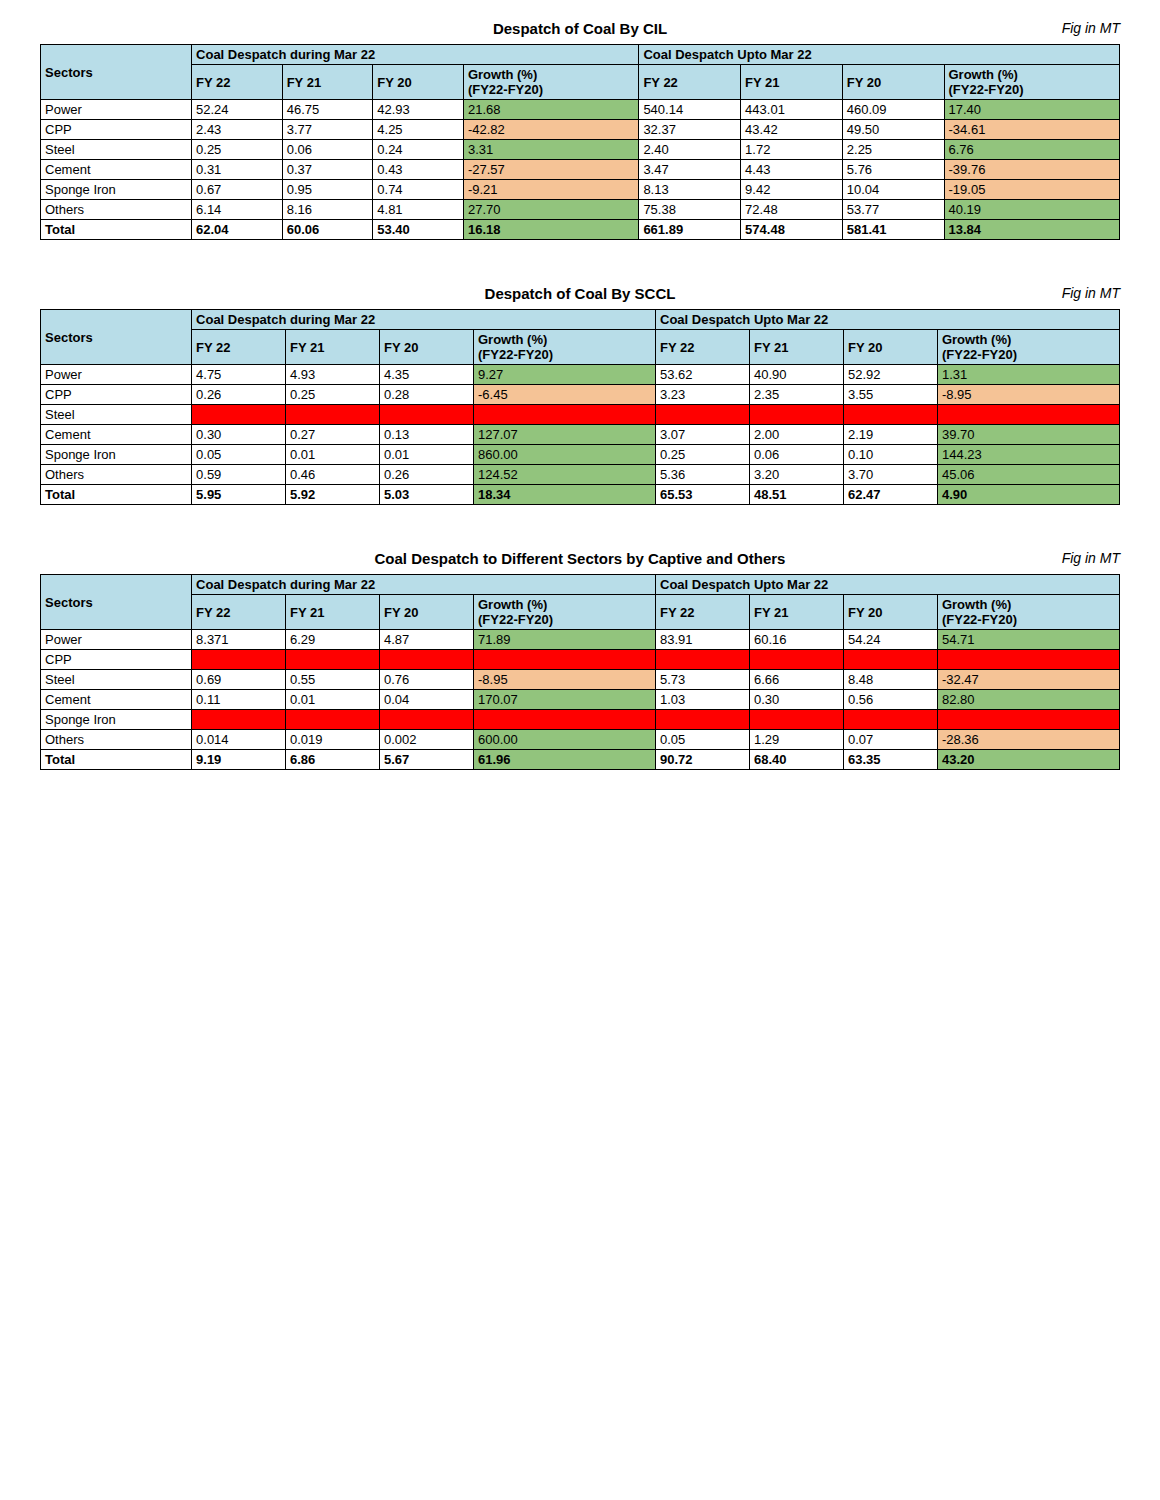Despatch of Coal By CIL
Fig in MT
| Sectors | Coal Despatch during Mar 22 | Coal Despatch Upto Mar 22 |
| --- | --- | --- |
| FY 22 | FY 21 | FY 20 | Growth (%) (FY22-FY20) | FY 22 | FY 21 | FY 20 | Growth (%) (FY22-FY20) |
| Power | 52.24 | 46.75 | 42.93 | 21.68 | 540.14 | 443.01 | 460.09 | 17.40 |
| CPP | 2.43 | 3.77 | 4.25 | -42.82 | 32.37 | 43.42 | 49.50 | -34.61 |
| Steel | 0.25 | 0.06 | 0.24 | 3.31 | 2.40 | 1.72 | 2.25 | 6.76 |
| Cement | 0.31 | 0.37 | 0.43 | -27.57 | 3.47 | 4.43 | 5.76 | -39.76 |
| Sponge Iron | 0.67 | 0.95 | 0.74 | -9.21 | 8.13 | 9.42 | 10.04 | -19.05 |
| Others | 6.14 | 8.16 | 4.81 | 27.70 | 75.38 | 72.48 | 53.77 | 40.19 |
| Total | 62.04 | 60.06 | 53.40 | 16.18 | 661.89 | 574.48 | 581.41 | 13.84 |
Despatch of Coal By SCCL
Fig in MT
| Sectors | Coal Despatch during Mar 22 | Coal Despatch Upto Mar 22 |
| --- | --- | --- |
| FY 22 | FY 21 | FY 20 | Growth (%) (FY22-FY20) | FY 22 | FY 21 | FY 20 | Growth (%) (FY22-FY20) |
| Power | 4.75 | 4.93 | 4.35 | 9.27 | 53.62 | 40.90 | 52.92 | 1.31 |
| CPP | 0.26 | 0.25 | 0.28 | -6.45 | 3.23 | 2.35 | 3.55 | -8.95 |
| Steel | | | | | | | | |
| Cement | 0.30 | 0.27 | 0.13 | 127.07 | 3.07 | 2.00 | 2.19 | 39.70 |
| Sponge Iron | 0.05 | 0.01 | 0.01 | 860.00 | 0.25 | 0.06 | 0.10 | 144.23 |
| Others | 0.59 | 0.46 | 0.26 | 124.52 | 5.36 | 3.20 | 3.70 | 45.06 |
| Total | 5.95 | 5.92 | 5.03 | 18.34 | 65.53 | 48.51 | 62.47 | 4.90 |
Coal Despatch to Different Sectors by Captive and Others
Fig in MT
| Sectors | Coal Despatch during Mar 22 | Coal Despatch Upto Mar 22 |
| --- | --- | --- |
| FY 22 | FY 21 | FY 20 | Growth (%) (FY22-FY20) | FY 22 | FY 21 | FY 20 | Growth (%) (FY22-FY20) |
| Power | 8.371 | 6.29 | 4.87 | 71.89 | 83.91 | 60.16 | 54.24 | 54.71 |
| CPP | | | | | | | | |
| Steel | 0.69 | 0.55 | 0.76 | -8.95 | 5.73 | 6.66 | 8.48 | -32.47 |
| Cement | 0.11 | 0.01 | 0.04 | 170.07 | 1.03 | 0.30 | 0.56 | 82.80 |
| Sponge Iron | | | | | | | | |
| Others | 0.014 | 0.019 | 0.002 | 600.00 | 0.05 | 1.29 | 0.07 | -28.36 |
| Total | 9.19 | 6.86 | 5.67 | 61.96 | 90.72 | 68.40 | 63.35 | 43.20 |